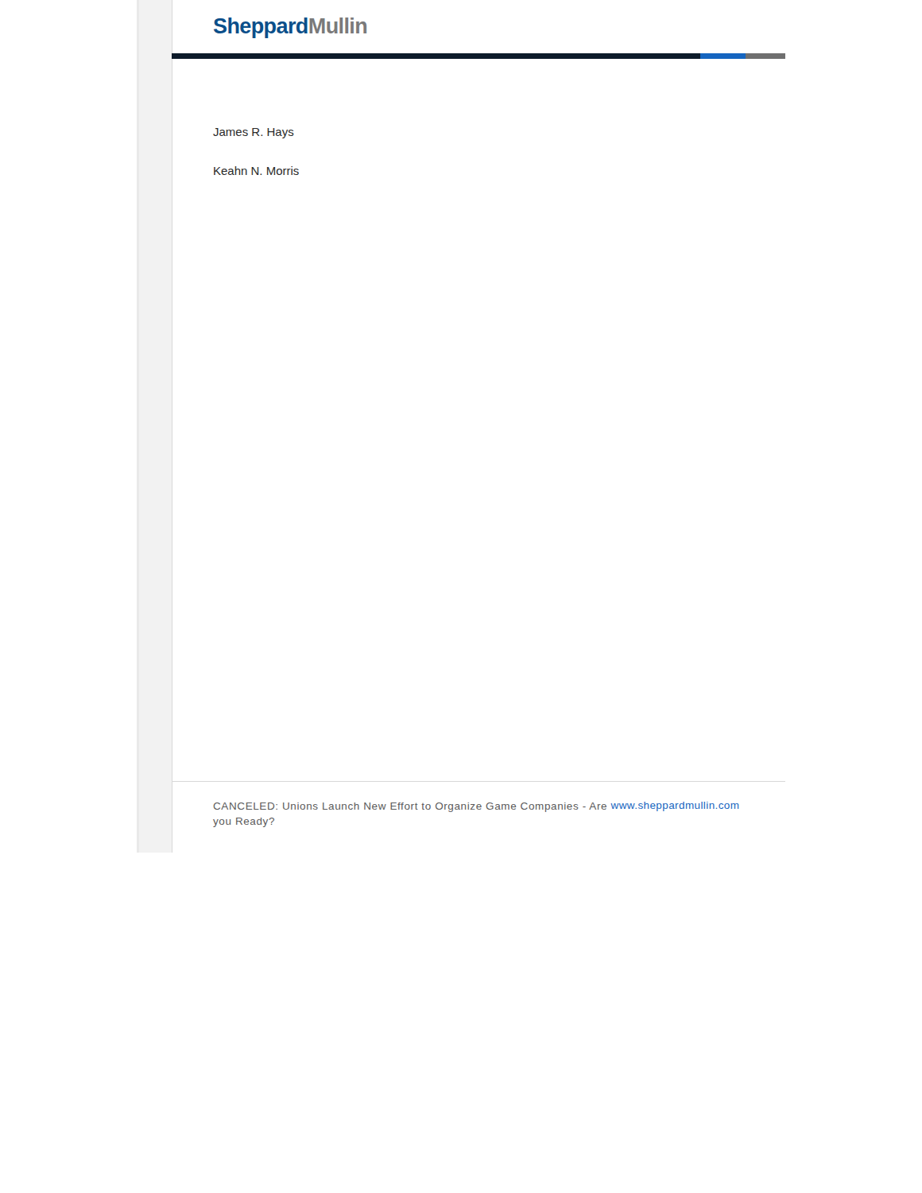Sheppard Mullin
James R. Hays
Keahn N. Morris
CANCELED: Unions Launch New Effort to Organize Game Companies - Are you Ready?
www.sheppardmullin.com